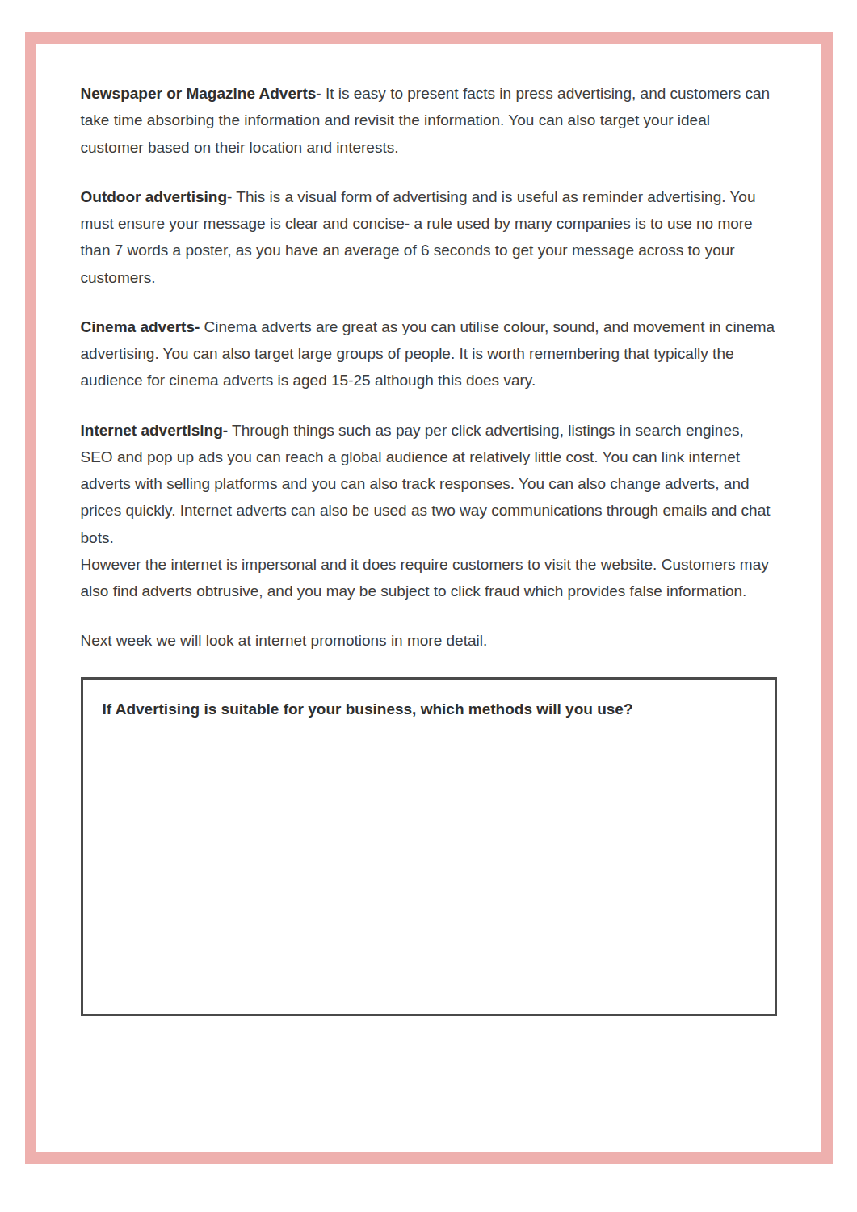Newspaper or Magazine Adverts- It is easy to present facts in press advertising, and customers can take time absorbing the information and revisit the information. You can also target your ideal customer based on their location and interests.
Outdoor advertising- This is a visual form of advertising and is useful as reminder advertising. You must ensure your message is clear and concise- a rule used by many companies is to use no more than 7 words a poster, as you have an average of 6 seconds to get your message across to your customers.
Cinema adverts- Cinema adverts are great as you can utilise colour, sound, and movement in cinema advertising. You can also target large groups of people. It is worth remembering that typically the audience for cinema adverts is aged 15-25 although this does vary.
Internet advertising- Through things such as pay per click advertising, listings in search engines, SEO and pop up ads you can reach a global audience at relatively little cost. You can link internet adverts with selling platforms and you can also track responses. You can also change adverts, and prices quickly. Internet adverts can also be used as two way communications through emails and chat bots.
However the internet is impersonal and it does require customers to visit the website. Customers may also find adverts obtrusive, and you may be subject to click fraud which provides false information.
Next week we will look at internet promotions in more detail.
If Advertising is suitable for your business, which methods will you use?